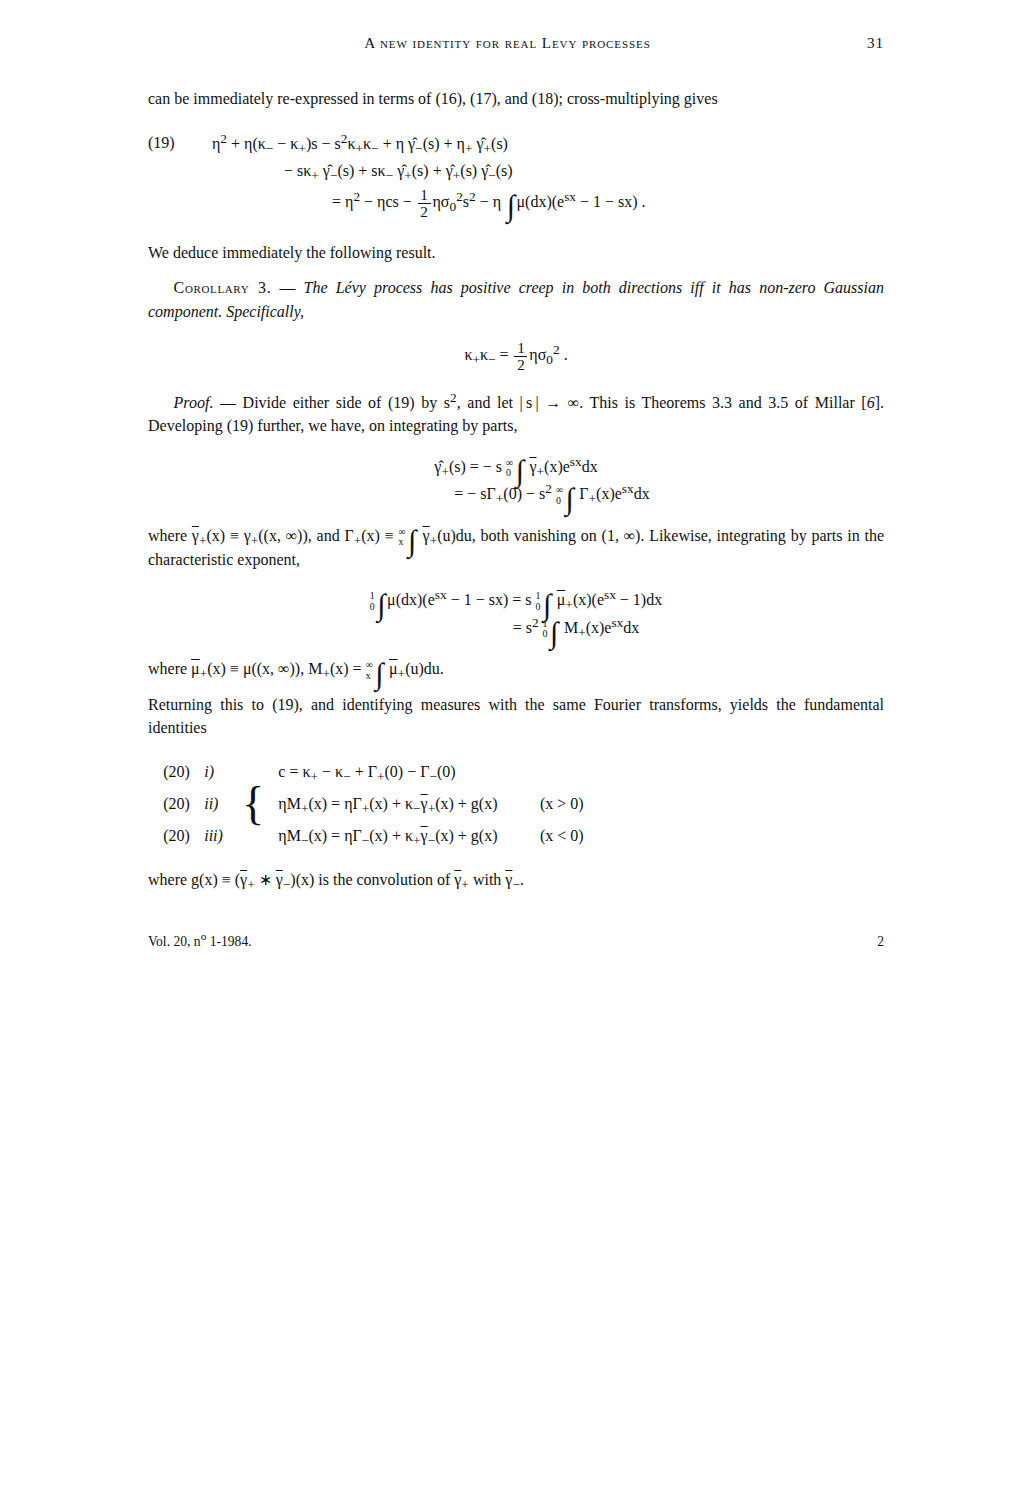A new identity for real Levy processes 31
can be immediately re-expressed in terms of (16), (17), and (18); cross-multiplying gives
(19)
η2 + η(κ− − κ+)s − s2κ+κ− + η γ̂−(s) + η+ γ̂+(s) − sκ+ γ̂−(s) + sκ− γ̂+(s) + γ̂+(s) γ̂−(s) = η2 − ηcs − 12ησ02s2 − η ∫μ(dx)(esx − 1 − sx) .
We deduce immediately the following result.
Corollary 3. — The Lévy process has positive creep in both directions iff it has non-zero Gaussian component. Specifically,
κ+κ− = 12ησ02 .
Proof. — Divide either side of (19) by s2, and let | s | → ∞. This is Theorems 3.3 and 3.5 of Millar [6]. Developing (19) further, we have, on integrating by parts,
γ̂+(s) = − s ∞0∫ γ+(x)esxdx = − sΓ+(0) − s2 ∞0∫ Γ+(x)esxdx
where γ+(x) ≡ γ+((x, ∞)), and Γ+(x) ≡ ∞x∫ γ+(u)du, both vanishing on (1, ∞). Likewise, integrating by parts in the characteristic exponent,
10∫μ(dx)(esx − 1 − sx) = s 10∫ μ+(x)(esx − 1)dx = s2 10∫ M+(x)esxdx
where μ+(x) ≡ μ((x, ∞)), M+(x) = ∞x∫ μ+(u)du.
Returning this to (19), and identifying measures with the same Fourier transforms, yields the fundamental identities
| (20) | i) | { | c = κ + − κ − + Γ + (0) − Γ − (0) | |
| (20) | ii) | ηM + (x) = ηΓ + (x) + κ − γ + (x) + g(x) | (x > 0) |
| (20) | iii) | ηM − (x) = ηΓ − (x) + κ + γ − (x) + g(x) | (x < 0) |
where g(x) ≡ (γ+ ∗ γ−)(x) is the convolution of γ+ with γ−.
Vol. 20, no 1-1984. 2